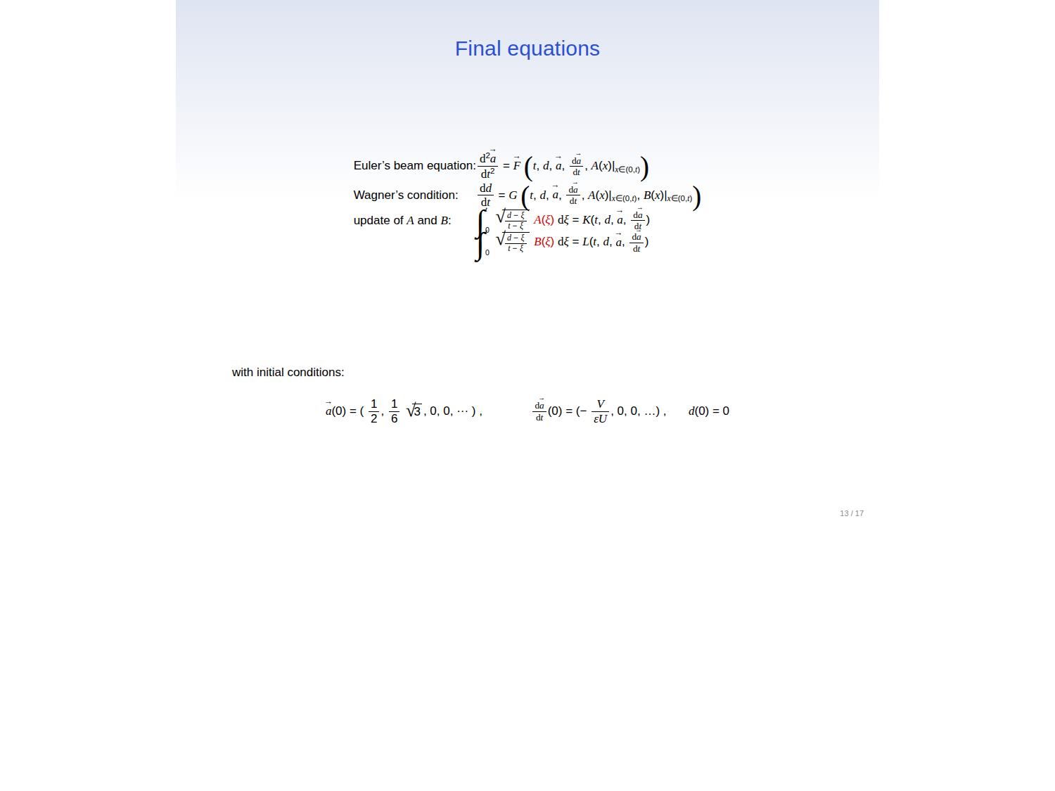Final equations
| Euler’s beam equation: | d 2 a d t 2 = F ( t , d , a , d a d t , A ( x )/ x ∈(0, t ) ) |
| Wagner’s condition: | d d d t = G ( t , d , a , d a d t , A ( x )/ x ∈(0, t ) , B ( x )/ x ∈(0, t ) ) |
| update of A and B : | ∫ t 0 d − ξ t − ξ A ( ξ ) d ξ = K ( t , d , a , d a d t ) |
| | ∫ t 0 d − ξ t − ξ B ( ξ ) d ξ = L ( t , d , a , d a d t ) |
with initial conditions:
a(0) = ( 12, 16 3, 0, 0, ··· ) , da dt(0) = (− VεU, 0, 0, …) , d(0) = 0
13 / 17